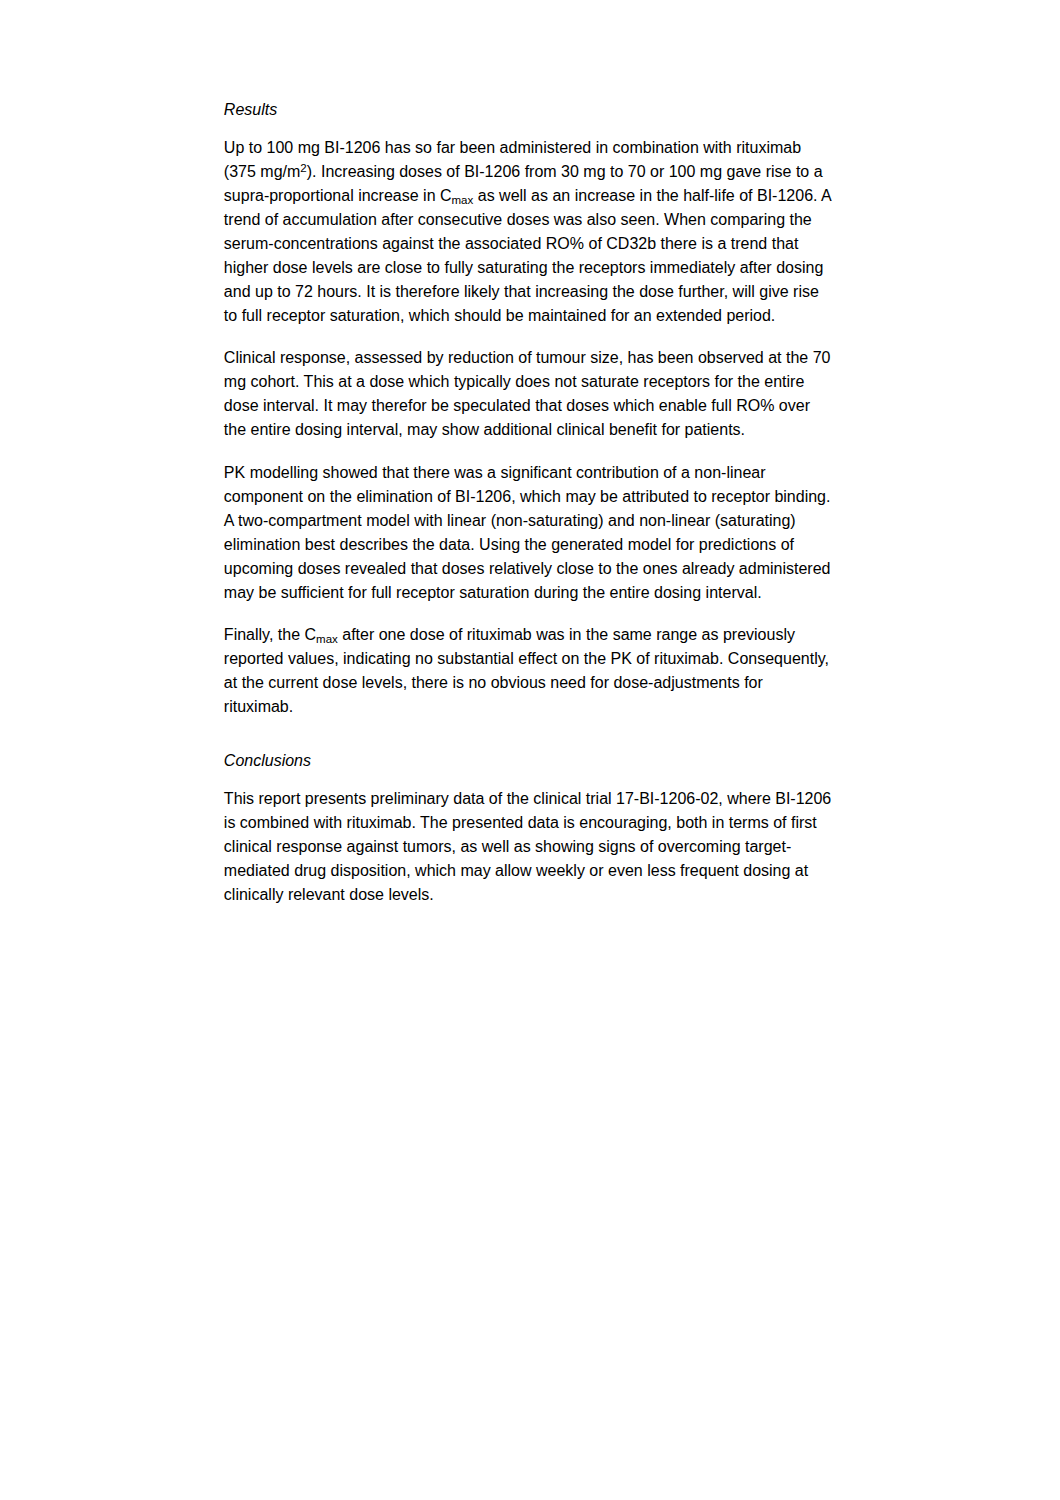Results
Up to 100 mg BI-1206 has so far been administered in combination with rituximab (375 mg/m2). Increasing doses of BI-1206 from 30 mg to 70 or 100 mg gave rise to a supra-proportional increase in Cmax as well as an increase in the half-life of BI-1206. A trend of accumulation after consecutive doses was also seen. When comparing the serum-concentrations against the associated RO% of CD32b there is a trend that higher dose levels are close to fully saturating the receptors immediately after dosing and up to 72 hours. It is therefore likely that increasing the dose further, will give rise to full receptor saturation, which should be maintained for an extended period.
Clinical response, assessed by reduction of tumour size, has been observed at the 70 mg cohort. This at a dose which typically does not saturate receptors for the entire dose interval. It may therefor be speculated that doses which enable full RO% over the entire dosing interval, may show additional clinical benefit for patients.
PK modelling showed that there was a significant contribution of a non-linear component on the elimination of BI-1206, which may be attributed to receptor binding. A two-compartment model with linear (non-saturating) and non-linear (saturating) elimination best describes the data. Using the generated model for predictions of upcoming doses revealed that doses relatively close to the ones already administered may be sufficient for full receptor saturation during the entire dosing interval.
Finally, the Cmax after one dose of rituximab was in the same range as previously reported values, indicating no substantial effect on the PK of rituximab. Consequently, at the current dose levels, there is no obvious need for dose-adjustments for rituximab.
Conclusions
This report presents preliminary data of the clinical trial 17-BI-1206-02, where BI-1206 is combined with rituximab. The presented data is encouraging, both in terms of first clinical response against tumors, as well as showing signs of overcoming target-mediated drug disposition, which may allow weekly or even less frequent dosing at clinically relevant dose levels.